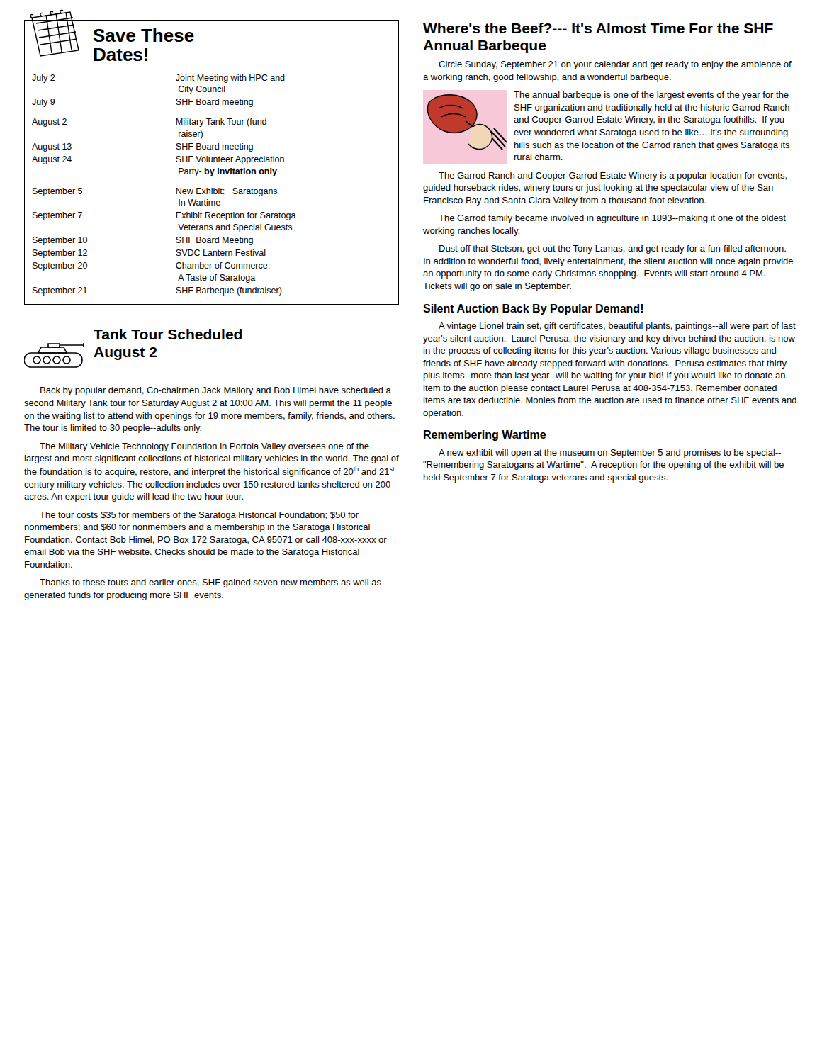Save These
Dates!
| July 2 | Joint Meeting with HPC and City Council |
| July 9 | SHF Board meeting |
| August 2 | Military Tank Tour (fund raiser) |
| August 13 | SHF Board meeting |
| August 24 | SHF Volunteer Appreciation Party- by invitation only |
| September 5 | New Exhibit: Saratogans In Wartime |
| September 7 | Exhibit Reception for Saratoga Veterans and Special Guests |
| September 10 | SHF Board Meeting |
| September 12 | SVDC Lantern Festival |
| September 20 | Chamber of Commerce: A Taste of Saratoga |
| September 21 | SHF Barbeque (fundraiser) |
Tank Tour Scheduled
August 2
Back by popular demand, Co-chairmen Jack Mallory and Bob Himel have scheduled a second Military Tank tour for Saturday August 2 at 10:00 AM. This will permit the 11 people on the waiting list to attend with openings for 19 more members, family, friends, and others. The tour is limited to 30 people--adults only.
The Military Vehicle Technology Foundation in Portola Valley oversees one of the largest and most significant collections of historical military vehicles in the world. The goal of the foundation is to acquire, restore, and interpret the historical significance of 20th and 21st century military vehicles. The collection includes over 150 restored tanks sheltered on 200 acres. An expert tour guide will lead the two-hour tour.
The tour costs $35 for members of the Saratoga Historical Foundation; $50 for nonmembers; and $60 for nonmembers and a membership in the Saratoga Historical Foundation. Contact Bob Himel, PO Box 172 Saratoga, CA 95071 or call 408-xxx-xxxx or email Bob via the SHF website. Checks should be made to the Saratoga Historical Foundation.
Thanks to these tours and earlier ones, SHF gained seven new members as well as generated funds for producing more SHF events.
Where's the Beef?--- It's Almost Time For the SHF Annual Barbeque
Circle Sunday, September 21 on your calendar and get ready to enjoy the ambience of a working ranch, good fellowship, and a wonderful barbeque.
The annual barbeque is one of the largest events of the year for the SHF organization and traditionally held at the historic Garrod Ranch and Cooper-Garrod Estate Winery, in the Saratoga foothills. If you ever wondered what Saratoga used to be like….it’s the surrounding hills such as the location of the Garrod ranch that gives Saratoga its rural charm.
The Garrod Ranch and Cooper-Garrod Estate Winery is a popular location for events, guided horseback rides, winery tours or just looking at the spectacular view of the San Francisco Bay and Santa Clara Valley from a thousand foot elevation.
The Garrod family became involved in agriculture in 1893--making it one of the oldest working ranches locally.
Dust off that Stetson, get out the Tony Lamas, and get ready for a fun-filled afternoon. In addition to wonderful food, lively entertainment, the silent auction will once again provide an opportunity to do some early Christmas shopping. Events will start around 4 PM. Tickets will go on sale in September.
Silent Auction Back By Popular Demand!
A vintage Lionel train set, gift certificates, beautiful plants, paintings--all were part of last year's silent auction. Laurel Perusa, the visionary and key driver behind the auction, is now in the process of collecting items for this year's auction. Various village businesses and friends of SHF have already stepped forward with donations. Perusa estimates that thirty plus items--more than last year--will be waiting for your bid! If you would like to donate an item to the auction please contact Laurel Perusa at 408-354-7153. Remember donated items are tax deductible. Monies from the auction are used to finance other SHF events and operation.
Remembering Wartime
A new exhibit will open at the museum on September 5 and promises to be special--"Remembering Saratogans at Wartime". A reception for the opening of the exhibit will be held September 7 for Saratoga veterans and special guests.